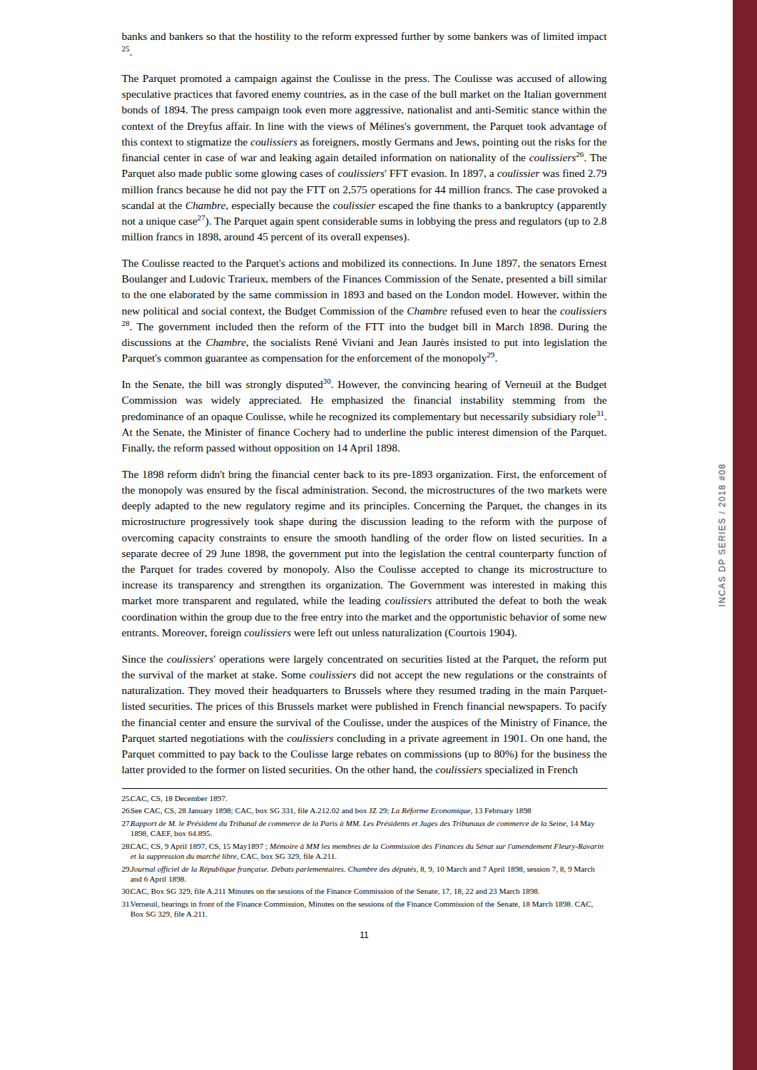INCAS DP SERIES / 2018 #08
banks and bankers so that the hostility to the reform expressed further by some bankers was of limited impact 25.
The Parquet promoted a campaign against the Coulisse in the press. The Coulisse was accused of allowing speculative practices that favored enemy countries, as in the case of the bull market on the Italian government bonds of 1894. The press campaign took even more aggressive, nationalist and anti-Semitic stance within the context of the Dreyfus affair. In line with the views of Mélines's government, the Parquet took advantage of this context to stigmatize the coulissiers as foreigners, mostly Germans and Jews, pointing out the risks for the financial center in case of war and leaking again detailed information on nationality of the coulissiers26. The Parquet also made public some glowing cases of coulissiers' FFT evasion. In 1897, a coulissier was fined 2.79 million francs because he did not pay the FTT on 2,575 operations for 44 million francs. The case provoked a scandal at the Chambre, especially because the coulissier escaped the fine thanks to a bankruptcy (apparently not a unique case27). The Parquet again spent considerable sums in lobbying the press and regulators (up to 2.8 million francs in 1898, around 45 percent of its overall expenses).
The Coulisse reacted to the Parquet's actions and mobilized its connections. In June 1897, the senators Ernest Boulanger and Ludovic Trarieux, members of the Finances Commission of the Senate, presented a bill similar to the one elaborated by the same commission in 1893 and based on the London model. However, within the new political and social context, the Budget Commission of the Chambre refused even to hear the coulissiers 28. The government included then the reform of the FTT into the budget bill in March 1898. During the discussions at the Chambre, the socialists René Viviani and Jean Jaurès insisted to put into legislation the Parquet's common guarantee as compensation for the enforcement of the monopoly29.
In the Senate, the bill was strongly disputed30. However, the convincing hearing of Verneuil at the Budget Commission was widely appreciated. He emphasized the financial instability stemming from the predominance of an opaque Coulisse, while he recognized its complementary but necessarily subsidiary role31. At the Senate, the Minister of finance Cochery had to underline the public interest dimension of the Parquet. Finally, the reform passed without opposition on 14 April 1898.
The 1898 reform didn't bring the financial center back to its pre-1893 organization. First, the enforcement of the monopoly was ensured by the fiscal administration. Second, the microstructures of the two markets were deeply adapted to the new regulatory regime and its principles. Concerning the Parquet, the changes in its microstructure progressively took shape during the discussion leading to the reform with the purpose of overcoming capacity constraints to ensure the smooth handling of the order flow on listed securities. In a separate decree of 29 June 1898, the government put into the legislation the central counterparty function of the Parquet for trades covered by monopoly. Also the Coulisse accepted to change its microstructure to increase its transparency and strengthen its organization. The Government was interested in making this market more transparent and regulated, while the leading coulissiers attributed the defeat to both the weak coordination within the group due to the free entry into the market and the opportunistic behavior of some new entrants. Moreover, foreign coulissiers were left out unless naturalization (Courtois 1904).
Since the coulissiers' operations were largely concentrated on securities listed at the Parquet, the reform put the survival of the market at stake. Some coulissiers did not accept the new regulations or the constraints of naturalization. They moved their headquarters to Brussels where they resumed trading in the main Parquet-listed securities. The prices of this Brussels market were published in French financial newspapers. To pacify the financial center and ensure the survival of the Coulisse, under the auspices of the Ministry of Finance, the Parquet started negotiations with the coulissiers concluding in a private agreement in 1901. On one hand, the Parquet committed to pay back to the Coulisse large rebates on commissions (up to 80%) for the business the latter provided to the former on listed securities. On the other hand, the coulissiers specialized in French
25. CAC, CS, 18 December 1897.
26. See CAC, CS, 28 January 1898; CAC, box SG 331, file A.212.02 and box JZ 29; La Réforme Economique, 13 February 1898
27. Rapport de M. le Président du Tribunal de commerce de la Paris à MM. Les Présidents et Juges des Tribunaux de commerce de la Seine, 14 May 1898, CAEF, box 64.895.
28. CAC, CS, 9 April 1897, CS, 15 May1897 ; Mémoire à MM les membres de la Commission des Finances du Sénat sur l'amendement Fleury-Ravarin et la suppression du marché libre, CAC, box SG 329, file A.211.
29. Journal officiel de la République française. Débats parlementaires. Chambre des députés, 8, 9, 10 March and 7 April 1898, session 7, 8, 9 March and 6 April 1898.
30. CAC, Box SG 329, file A.211 Minutes on the sessions of the Finance Commission of the Senate, 17, 18, 22 and 23 March 1898.
31. Verneuil, hearings in front of the Finance Commission, Minutes on the sessions of the Finance Commission of the Senate, 18 March 1898. CAC, Box SG 329, file A.211.
11